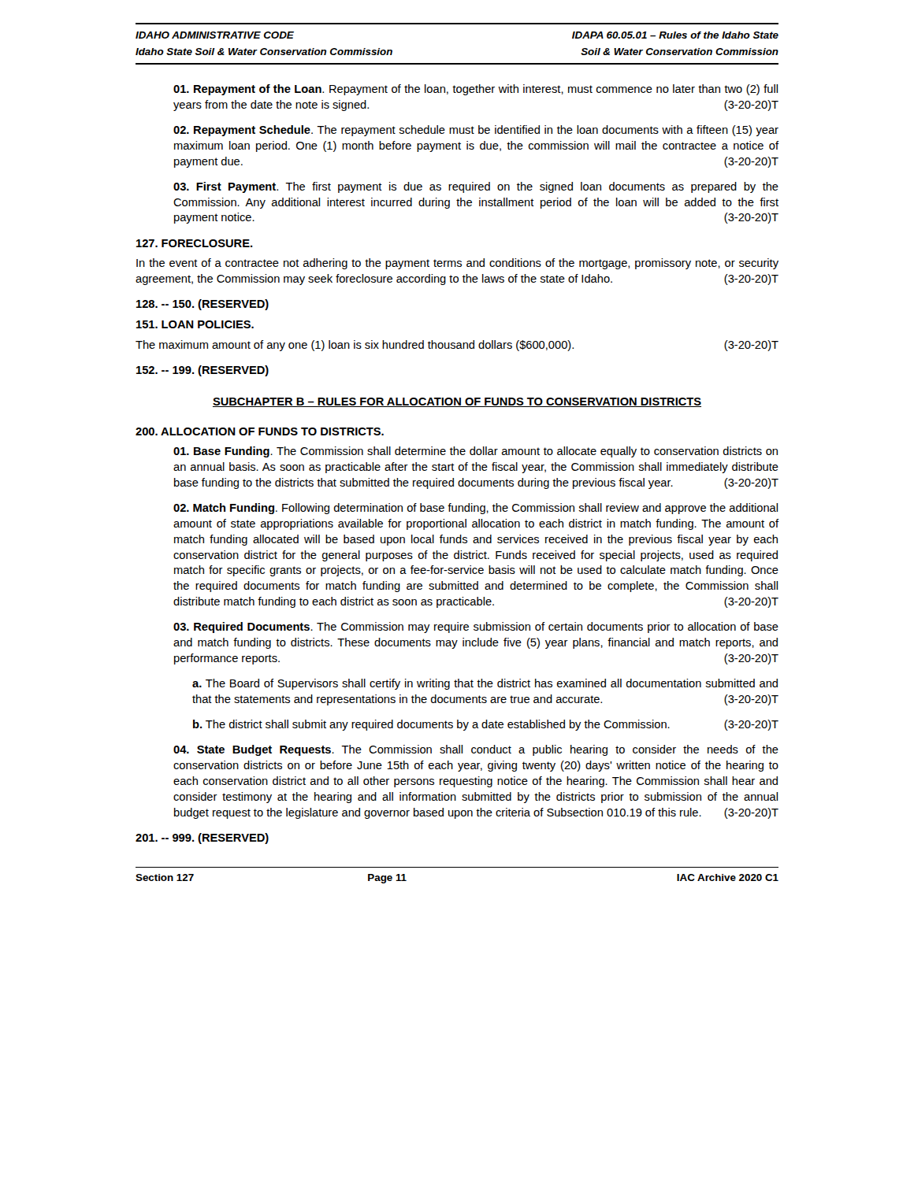| IDAHO ADMINISTRATIVE CODE | IDAPA 60.05.01 – Rules of the Idaho State |
| Idaho State Soil & Water Conservation Commission | Soil & Water Conservation Commission |
01. Repayment of the Loan. Repayment of the loan, together with interest, must commence no later than two (2) full years from the date the note is signed. (3-20-20)T
02. Repayment Schedule. The repayment schedule must be identified in the loan documents with a fifteen (15) year maximum loan period. One (1) month before payment is due, the commission will mail the contractee a notice of payment due. (3-20-20)T
03. First Payment. The first payment is due as required on the signed loan documents as prepared by the Commission. Any additional interest incurred during the installment period of the loan will be added to the first payment notice. (3-20-20)T
127. FORECLOSURE.
In the event of a contractee not adhering to the payment terms and conditions of the mortgage, promissory note, or security agreement, the Commission may seek foreclosure according to the laws of the state of Idaho. (3-20-20)T
128. -- 150. (RESERVED)
151. LOAN POLICIES.
The maximum amount of any one (1) loan is six hundred thousand dollars ($600,000). (3-20-20)T
152. -- 199. (RESERVED)
SUBCHAPTER B – RULES FOR ALLOCATION OF FUNDS TO CONSERVATION DISTRICTS
200. ALLOCATION OF FUNDS TO DISTRICTS.
01. Base Funding. The Commission shall determine the dollar amount to allocate equally to conservation districts on an annual basis. As soon as practicable after the start of the fiscal year, the Commission shall immediately distribute base funding to the districts that submitted the required documents during the previous fiscal year. (3-20-20)T
02. Match Funding. Following determination of base funding, the Commission shall review and approve the additional amount of state appropriations available for proportional allocation to each district in match funding. The amount of match funding allocated will be based upon local funds and services received in the previous fiscal year by each conservation district for the general purposes of the district. Funds received for special projects, used as required match for specific grants or projects, or on a fee-for-service basis will not be used to calculate match funding. Once the required documents for match funding are submitted and determined to be complete, the Commission shall distribute match funding to each district as soon as practicable. (3-20-20)T
03. Required Documents. The Commission may require submission of certain documents prior to allocation of base and match funding to districts. These documents may include five (5) year plans, financial and match reports, and performance reports. (3-20-20)T
a. The Board of Supervisors shall certify in writing that the district has examined all documentation submitted and that the statements and representations in the documents are true and accurate. (3-20-20)T
b. The district shall submit any required documents by a date established by the Commission. (3-20-20)T
04. State Budget Requests. The Commission shall conduct a public hearing to consider the needs of the conservation districts on or before June 15th of each year, giving twenty (20) days' written notice of the hearing to each conservation district and to all other persons requesting notice of the hearing. The Commission shall hear and consider testimony at the hearing and all information submitted by the districts prior to submission of the annual budget request to the legislature and governor based upon the criteria of Subsection 010.19 of this rule. (3-20-20)T
201. -- 999. (RESERVED)
| Section 127 | Page 11 | IAC Archive 2020 C1 |